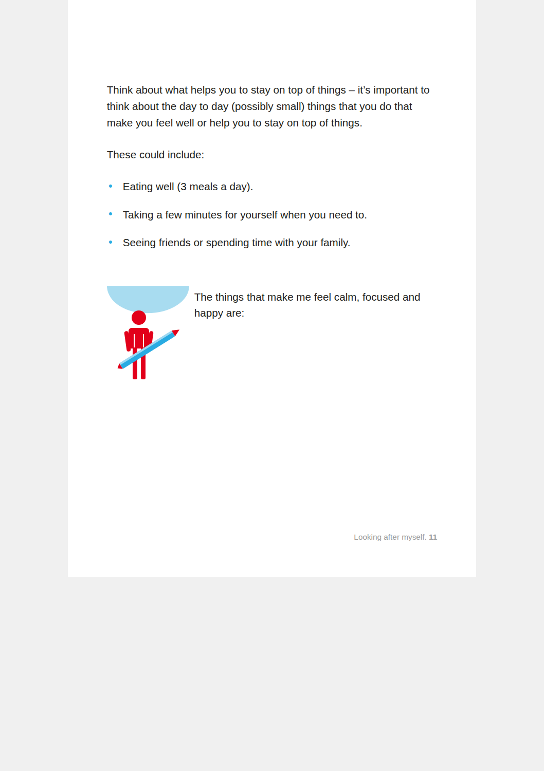Think about what helps you to stay on top of things – it’s important to think about the day to day (possibly small) things that you do that make you feel well or help you to stay on top of things.
These could include:
Eating well (3 meals a day).
Taking a few minutes for yourself when you need to.
Seeing friends or spending time with your family.
The things that make me feel calm, focused and happy are:
Looking after myself. 11